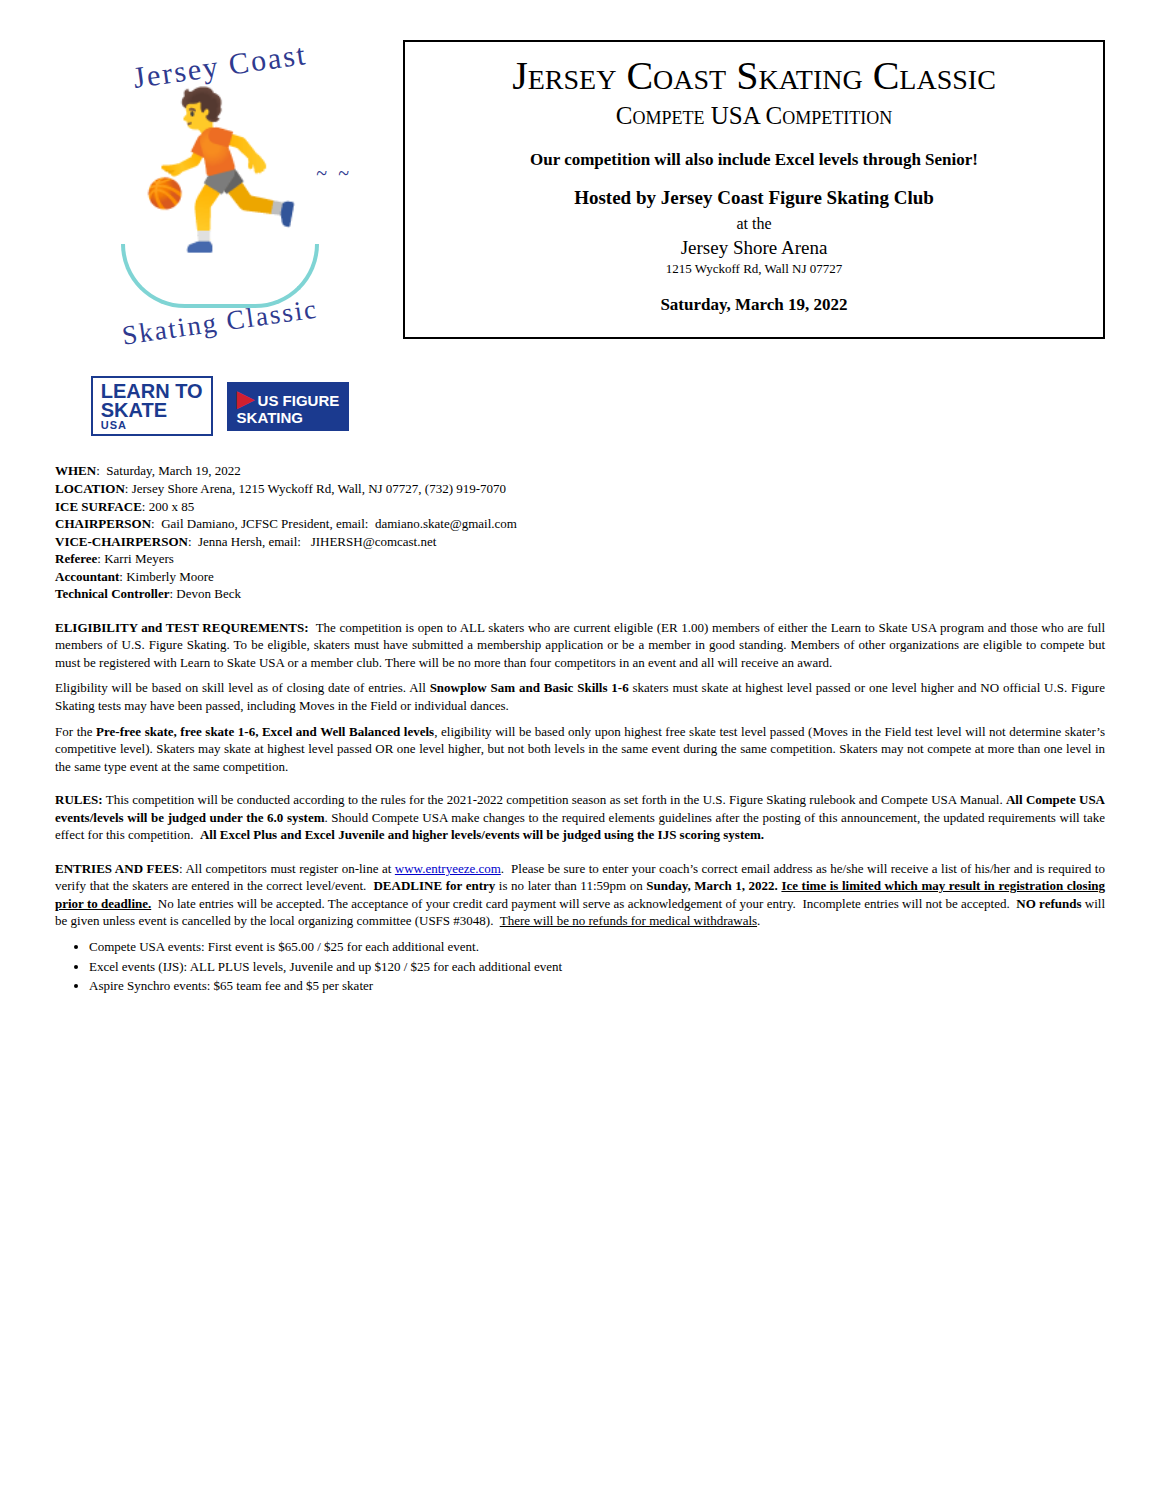Jersey Coast
~ ~
⛹
Skating Classic
LEARN TO
SKATEUSA
▶US FIGURE
SKATING
Jersey Coast Skating Classic
Compete USA Competition
Our competition will also include Excel levels through Senior!
Hosted by Jersey Coast Figure Skating Club
at the
Jersey Shore Arena
1215 Wyckoff Rd, Wall NJ 07727
Saturday, March 19, 2022
WHEN: Saturday, March 19, 2022
LOCATION: Jersey Shore Arena, 1215 Wyckoff Rd, Wall, NJ 07727, (732) 919-7070
ICE SURFACE: 200 x 85
CHAIRPERSON: Gail Damiano, JCFSC President, email: damiano.skate@gmail.com
VICE-CHAIRPERSON: Jenna Hersh, email: JIHERSH@comcast.net
Referee: Karri Meyers
Accountant: Kimberly Moore
Technical Controller: Devon Beck
ELIGIBILITY and TEST REQUREMENTS: The competition is open to ALL skaters who are current eligible (ER 1.00) members of either the Learn to Skate USA program and those who are full members of U.S. Figure Skating. To be eligible, skaters must have submitted a membership application or be a member in good standing. Members of other organizations are eligible to compete but must be registered with Learn to Skate USA or a member club. There will be no more than four competitors in an event and all will receive an award.
Eligibility will be based on skill level as of closing date of entries. All Snowplow Sam and Basic Skills 1-6 skaters must skate at highest level passed or one level higher and NO official U.S. Figure Skating tests may have been passed, including Moves in the Field or individual dances.
For the Pre-free skate, free skate 1-6, Excel and Well Balanced levels, eligibility will be based only upon highest free skate test level passed (Moves in the Field test level will not determine skater’s competitive level). Skaters may skate at highest level passed OR one level higher, but not both levels in the same event during the same competition. Skaters may not compete at more than one level in the same type event at the same competition.
RULES: This competition will be conducted according to the rules for the 2021-2022 competition season as set forth in the U.S. Figure Skating rulebook and Compete USA Manual. All Compete USA events/levels will be judged under the 6.0 system. Should Compete USA make changes to the required elements guidelines after the posting of this announcement, the updated requirements will take effect for this competition. All Excel Plus and Excel Juvenile and higher levels/events will be judged using the IJS scoring system.
ENTRIES AND FEES: All competitors must register on-line at www.entryeeze.com. Please be sure to enter your coach’s correct email address as he/she will receive a list of his/her and is required to verify that the skaters are entered in the correct level/event. DEADLINE for entry is no later than 11:59pm on Sunday, March 1, 2022. Ice time is limited which may result in registration closing prior to deadline. No late entries will be accepted. The acceptance of your credit card payment will serve as acknowledgement of your entry. Incomplete entries will not be accepted. NO refunds will be given unless event is cancelled by the local organizing committee (USFS #3048). There will be no refunds for medical withdrawals.
Compete USA events: First event is $65.00 / $25 for each additional event.
Excel events (IJS): ALL PLUS levels, Juvenile and up $120 / $25 for each additional event
Aspire Synchro events: $65 team fee and $5 per skater